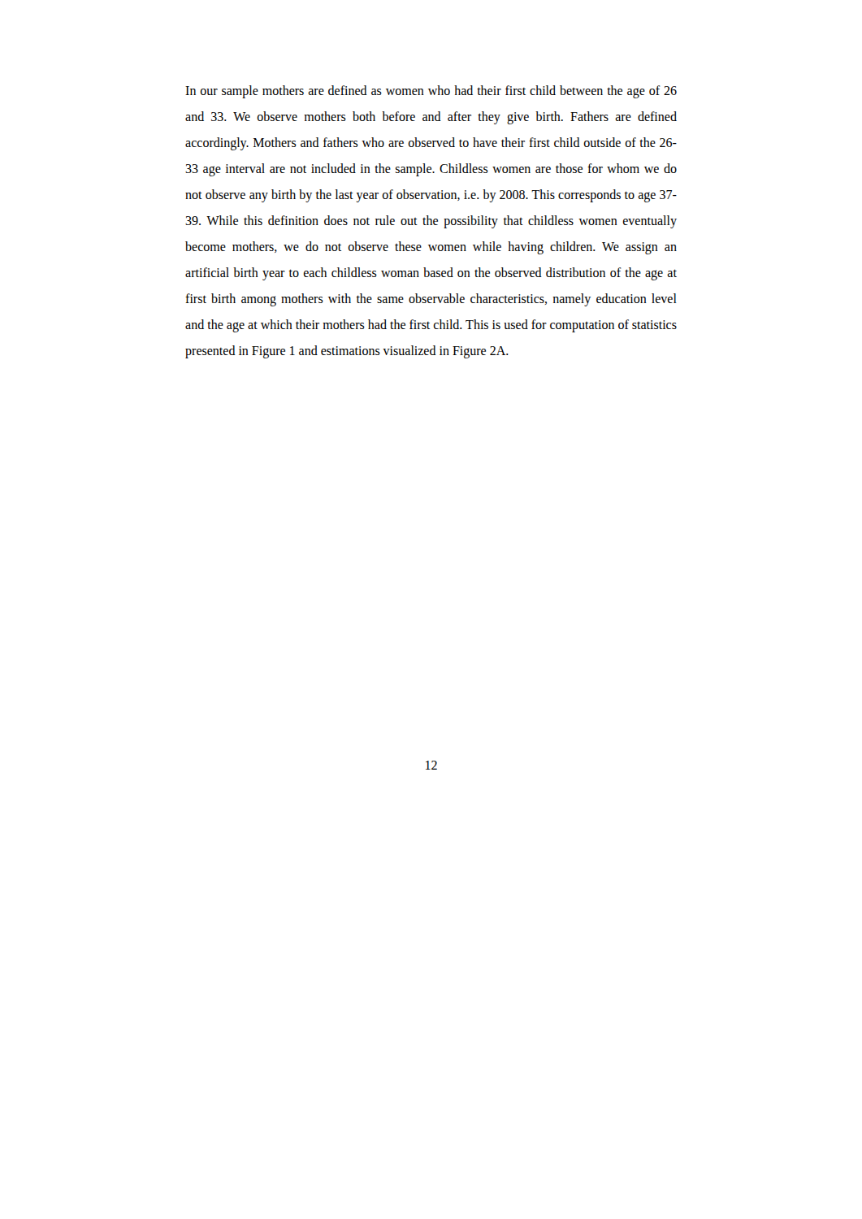In our sample mothers are defined as women who had their first child between the age of 26 and 33. We observe mothers both before and after they give birth. Fathers are defined accordingly. Mothers and fathers who are observed to have their first child outside of the 26-33 age interval are not included in the sample. Childless women are those for whom we do not observe any birth by the last year of observation, i.e. by 2008. This corresponds to age 37-39. While this definition does not rule out the possibility that childless women eventually become mothers, we do not observe these women while having children. We assign an artificial birth year to each childless woman based on the observed distribution of the age at first birth among mothers with the same observable characteristics, namely education level and the age at which their mothers had the first child. This is used for computation of statistics presented in Figure 1 and estimations visualized in Figure 2A.
12